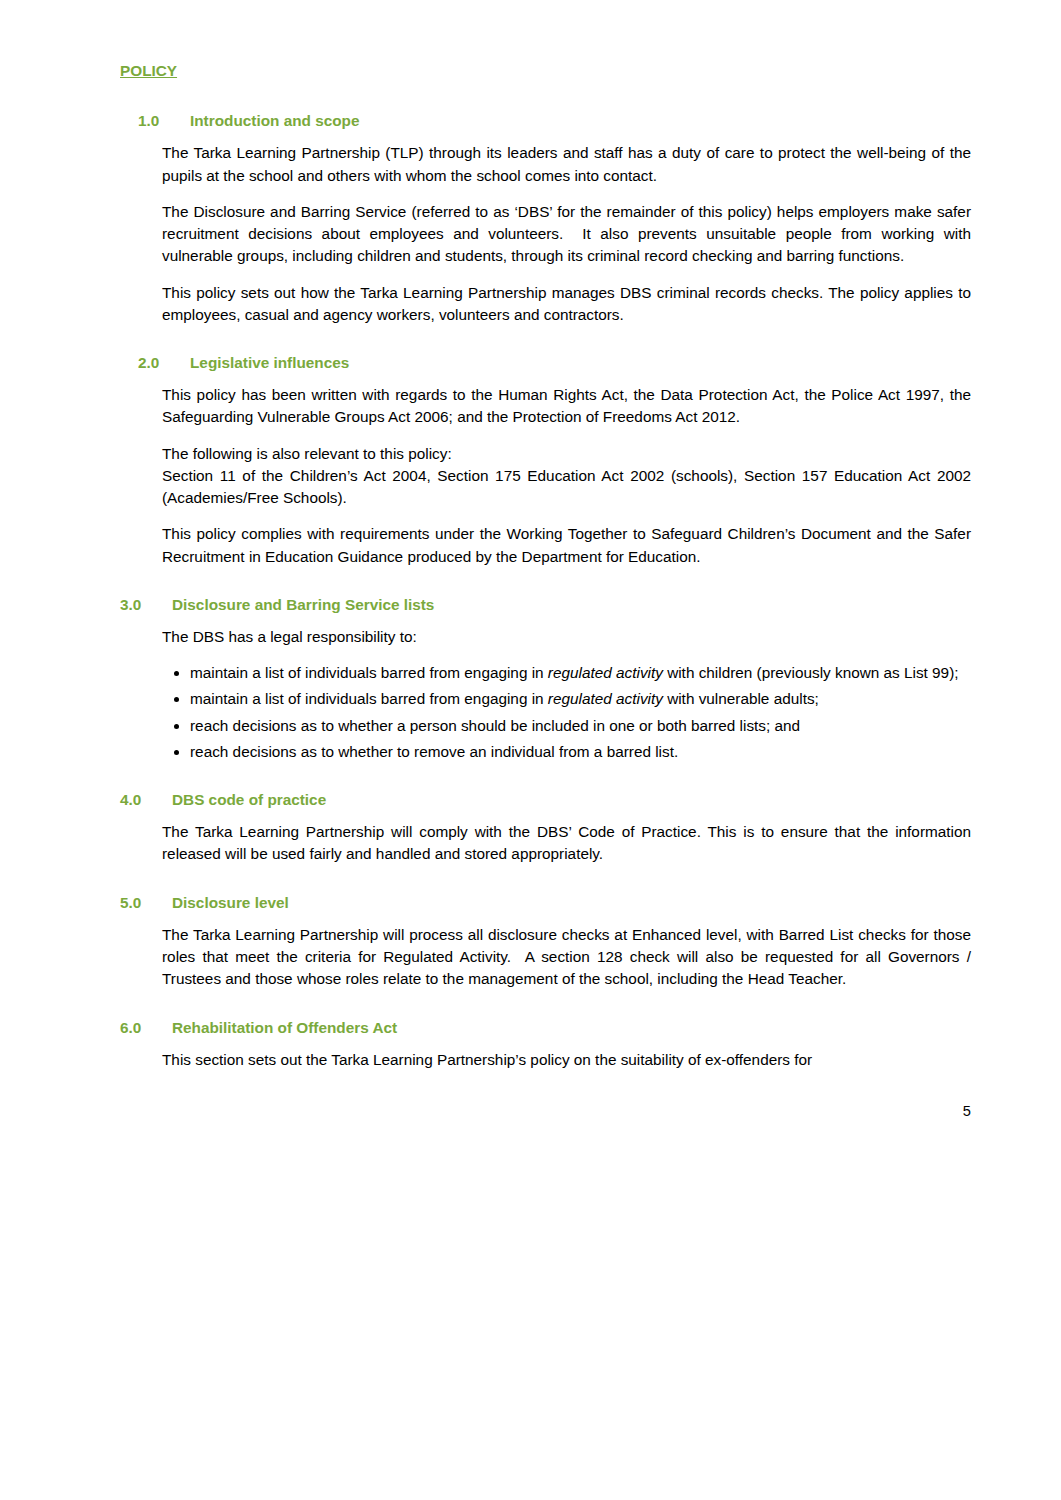POLICY
1.0 Introduction and scope
The Tarka Learning Partnership (TLP) through its leaders and staff has a duty of care to protect the well-being of the pupils at the school and others with whom the school comes into contact.
The Disclosure and Barring Service (referred to as ‘DBS’ for the remainder of this policy) helps employers make safer recruitment decisions about employees and volunteers. It also prevents unsuitable people from working with vulnerable groups, including children and students, through its criminal record checking and barring functions.
This policy sets out how the Tarka Learning Partnership manages DBS criminal records checks. The policy applies to employees, casual and agency workers, volunteers and contractors.
2.0 Legislative influences
This policy has been written with regards to the Human Rights Act, the Data Protection Act, the Police Act 1997, the Safeguarding Vulnerable Groups Act 2006; and the Protection of Freedoms Act 2012.
The following is also relevant to this policy:
Section 11 of the Children’s Act 2004, Section 175 Education Act 2002 (schools), Section 157 Education Act 2002 (Academies/Free Schools).
This policy complies with requirements under the Working Together to Safeguard Children’s Document and the Safer Recruitment in Education Guidance produced by the Department for Education.
3.0 Disclosure and Barring Service lists
The DBS has a legal responsibility to:
maintain a list of individuals barred from engaging in regulated activity with children (previously known as List 99);
maintain a list of individuals barred from engaging in regulated activity with vulnerable adults;
reach decisions as to whether a person should be included in one or both barred lists; and
reach decisions as to whether to remove an individual from a barred list.
4.0 DBS code of practice
The Tarka Learning Partnership will comply with the DBS’ Code of Practice. This is to ensure that the information released will be used fairly and handled and stored appropriately.
5.0 Disclosure level
The Tarka Learning Partnership will process all disclosure checks at Enhanced level, with Barred List checks for those roles that meet the criteria for Regulated Activity. A section 128 check will also be requested for all Governors / Trustees and those whose roles relate to the management of the school, including the Head Teacher.
6.0 Rehabilitation of Offenders Act
This section sets out the Tarka Learning Partnership’s policy on the suitability of ex-offenders for
5